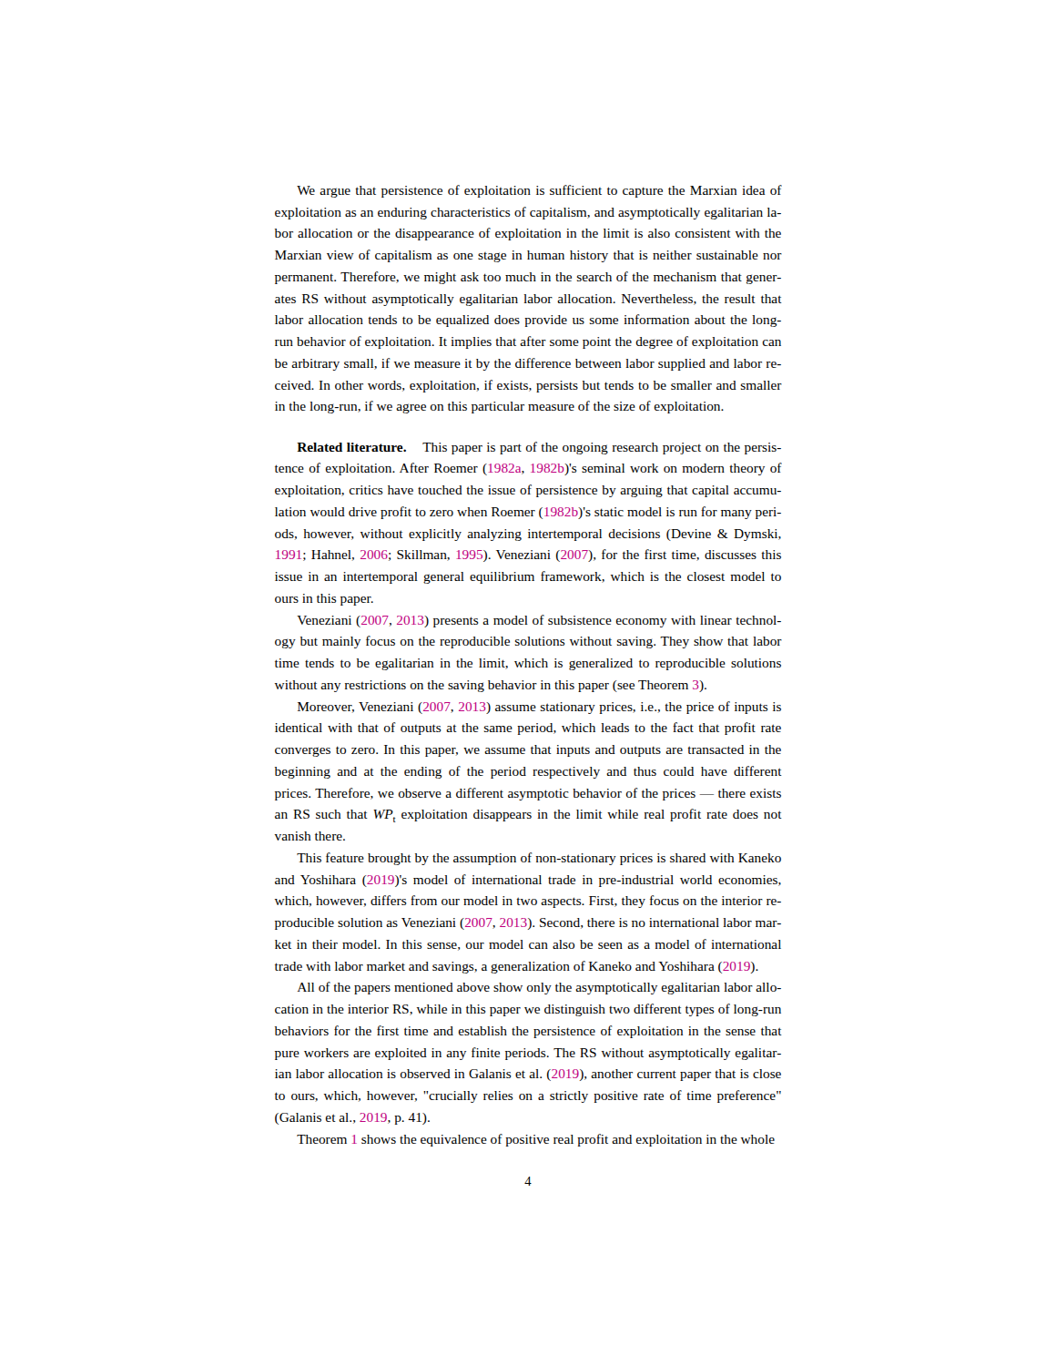We argue that persistence of exploitation is sufficient to capture the Marxian idea of exploitation as an enduring characteristics of capitalism, and asymptotically egalitarian labor allocation or the disappearance of exploitation in the limit is also consistent with the Marxian view of capitalism as one stage in human history that is neither sustainable nor permanent. Therefore, we might ask too much in the search of the mechanism that generates RS without asymptotically egalitarian labor allocation. Nevertheless, the result that labor allocation tends to be equalized does provide us some information about the long-run behavior of exploitation. It implies that after some point the degree of exploitation can be arbitrary small, if we measure it by the difference between labor supplied and labor received. In other words, exploitation, if exists, persists but tends to be smaller and smaller in the long-run, if we agree on this particular measure of the size of exploitation.
Related literature. This paper is part of the ongoing research project on the persistence of exploitation. After Roemer (1982a, 1982b)'s seminal work on modern theory of exploitation, critics have touched the issue of persistence by arguing that capital accumulation would drive profit to zero when Roemer (1982b)'s static model is run for many periods, however, without explicitly analyzing intertemporal decisions (Devine & Dymski, 1991; Hahnel, 2006; Skillman, 1995). Veneziani (2007), for the first time, discusses this issue in an intertemporal general equilibrium framework, which is the closest model to ours in this paper.
Veneziani (2007, 2013) presents a model of subsistence economy with linear technology but mainly focus on the reproducible solutions without saving. They show that labor time tends to be egalitarian in the limit, which is generalized to reproducible solutions without any restrictions on the saving behavior in this paper (see Theorem 3).
Moreover, Veneziani (2007, 2013) assume stationary prices, i.e., the price of inputs is identical with that of outputs at the same period, which leads to the fact that profit rate converges to zero. In this paper, we assume that inputs and outputs are transacted in the beginning and at the ending of the period respectively and thus could have different prices. Therefore, we observe a different asymptotic behavior of the prices — there exists an RS such that WPt exploitation disappears in the limit while real profit rate does not vanish there.
This feature brought by the assumption of non-stationary prices is shared with Kaneko and Yoshihara (2019)'s model of international trade in pre-industrial world economies, which, however, differs from our model in two aspects. First, they focus on the interior reproducible solution as Veneziani (2007, 2013). Second, there is no international labor market in their model. In this sense, our model can also be seen as a model of international trade with labor market and savings, a generalization of Kaneko and Yoshihara (2019).
All of the papers mentioned above show only the asymptotically egalitarian labor allocation in the interior RS, while in this paper we distinguish two different types of long-run behaviors for the first time and establish the persistence of exploitation in the sense that pure workers are exploited in any finite periods. The RS without asymptotically egalitarian labor allocation is observed in Galanis et al. (2019), another current paper that is close to ours, which, however, "crucially relies on a strictly positive rate of time preference" (Galanis et al., 2019, p. 41).
Theorem 1 shows the equivalence of positive real profit and exploitation in the whole
4